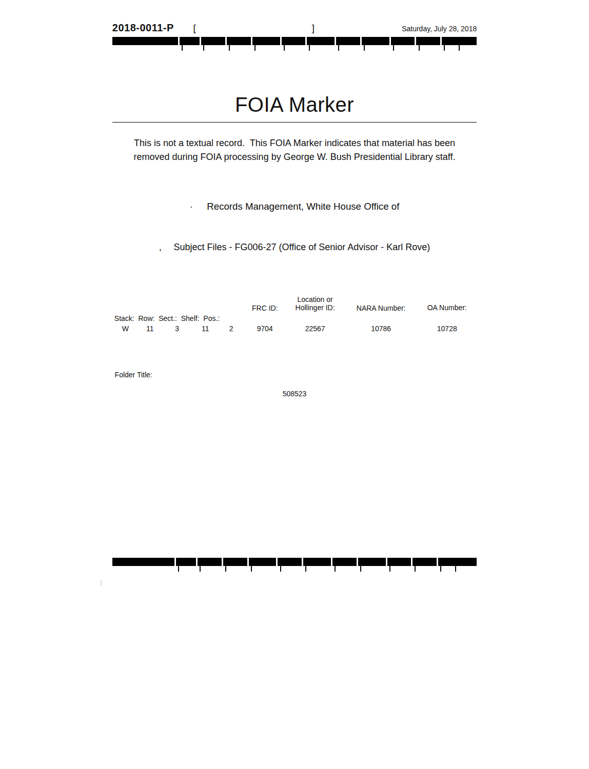2018-0011-P [ ]
Saturday, July 28, 2018
FOIA Marker
This is not a textual record. This FOIA Marker indicates that material has been removed during FOIA processing by George W. Bush Presidential Library staff.
·Records Management, White House Office of
, Subject Files - FG006-27 (Office of Senior Advisor - Karl Rove)
| | FRC ID: | Location or Hollinger ID: | NARA Number: | OA Number: |
| --- | --- | --- | --- | --- |
| Stack: Row: Sect.: Shelf: Pos.: | | | | |
| W 11 3 11 2 | 9704 | 22567 | 10786 | 10728 |
Folder Title:
508523
)